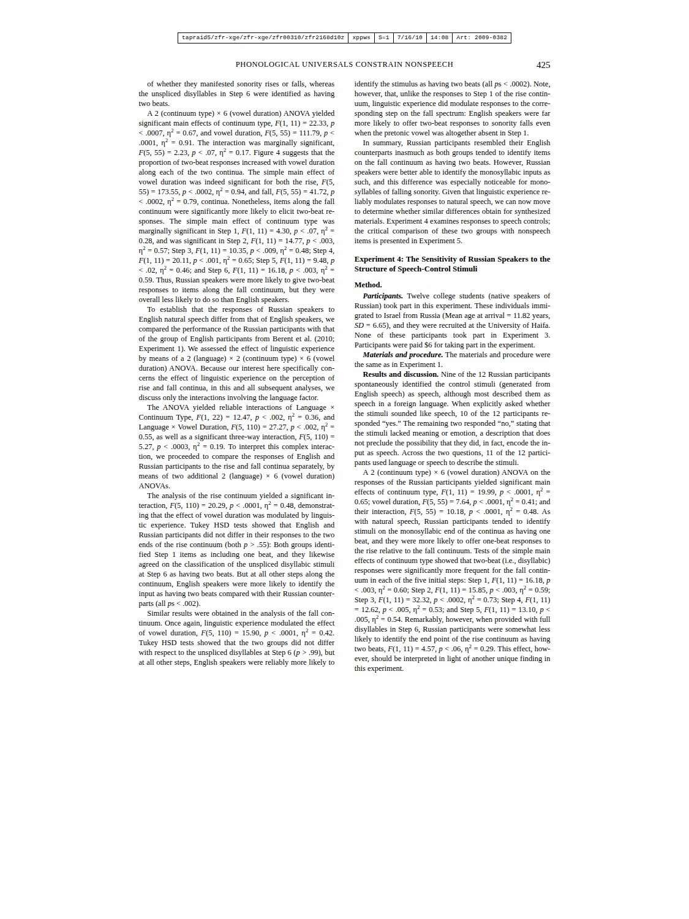| tapraid5/zfr-xge/zfr-xge/zfr00310/zfr2168d10z | xppws | S=1 | 7/16/10 | 14:08 | Art: 2009-0382 |
PHONOLOGICAL UNIVERSALS CONSTRAIN NONSPEECH 425
of whether they manifested sonority rises or falls, whereas the unspliced disyllables in Step 6 were identified as having two beats.
A 2 (continuum type) × 6 (vowel duration) ANOVA yielded significant main effects of continuum type, F(1, 11) = 22.33, p < .0007, η2 = 0.67, and vowel duration, F(5, 55) = 111.79, p < .0001, η2 = 0.91. The interaction was marginally significant, F(5, 55) = 2.23, p < .07, η2 = 0.17. Figure 4 suggests that the proportion of two-beat responses increased with vowel duration along each of the two continua. The simple main effect of vowel duration was indeed significant for both the rise, F(5, 55) = 173.55, p < .0002, η2 = 0.94, and fall, F(5, 55) = 41.72, p < .0002, η2 = 0.79, continua. Nonetheless, items along the fall continuum were significantly more likely to elicit two-beat responses. The simple main effect of continuum type was marginally significant in Step 1, F(1, 11) = 4.30, p < .07, η2 = 0.28, and was significant in Step 2, F(1, 11) = 14.77, p < .003, η2 = 0.57; Step 3, F(1, 11) = 10.35, p < .009, η2 = 0.48; Step 4, F(1, 11) = 20.11, p < .001, η2 = 0.65; Step 5, F(1, 11) = 9.48, p < .02, η2 = 0.46; and Step 6, F(1, 11) = 16.18, p < .003, η2 = 0.59. Thus, Russian speakers were more likely to give two-beat responses to items along the fall continuum, but they were overall less likely to do so than English speakers.
To establish that the responses of Russian speakers to English natural speech differ from that of English speakers, we compared the performance of the Russian participants with that of the group of English participants from Berent et al. (2010; Experiment 1). We assessed the effect of linguistic experience by means of a 2 (language) × 2 (continuum type) × 6 (vowel duration) ANOVA. Because our interest here specifically concerns the effect of linguistic experience on the perception of rise and fall continua, in this and all subsequent analyses, we discuss only the interactions involving the language factor.
The ANOVA yielded reliable interactions of Language × Continuum Type, F(1, 22) = 12.47, p < .002, η2 = 0.36, and Language × Vowel Duration, F(5, 110) = 27.27, p < .002, η2 = 0.55, as well as a significant three-way interaction, F(5, 110) = 5.27, p < .0003, η2 = 0.19. To interpret this complex interaction, we proceeded to compare the responses of English and Russian participants to the rise and fall continua separately, by means of two additional 2 (language) × 6 (vowel duration) ANOVAs.
The analysis of the rise continuum yielded a significant interaction, F(5, 110) = 20.29, p < .0001, η2 = 0.48, demonstrating that the effect of vowel duration was modulated by linguistic experience. Tukey HSD tests showed that English and Russian participants did not differ in their responses to the two ends of the rise continuum (both p > .55): Both groups identified Step 1 items as including one beat, and they likewise agreed on the classification of the unspliced disyllabic stimuli at Step 6 as having two beats. But at all other steps along the continuum, English speakers were more likely to identify the input as having two beats compared with their Russian counterparts (all ps < .002).
Similar results were obtained in the analysis of the fall continuum. Once again, linguistic experience modulated the effect of vowel duration, F(5, 110) = 15.90, p < .0001, η2 = 0.42. Tukey HSD tests showed that the two groups did not differ with respect to the unspliced disyllables at Step 6 (p > .99), but at all other steps, English speakers were reliably more likely to identify the stimulus as having two beats (all ps < .0002). Note, however, that, unlike the responses to Step 1 of the rise continuum, linguistic experience did modulate responses to the corresponding step on the fall spectrum: English speakers were far more likely to offer two-beat responses to sonority falls even when the pretonic vowel was altogether absent in Step 1.
In summary, Russian participants resembled their English counterparts inasmuch as both groups tended to identify items on the fall continuum as having two beats. However, Russian speakers were better able to identify the monosyllabic inputs as such, and this difference was especially noticeable for monosyllables of falling sonority. Given that linguistic experience reliably modulates responses to natural speech, we can now move to determine whether similar differences obtain for synthesized materials. Experiment 4 examines responses to speech controls; the critical comparison of these two groups with nonspeech items is presented in Experiment 5.
Experiment 4: The Sensitivity of Russian Speakers to the Structure of Speech-Control Stimuli
Method.
Participants. Twelve college students (native speakers of Russian) took part in this experiment. These individuals immigrated to Israel from Russia (Mean age at arrival = 11.82 years, SD = 6.65), and they were recruited at the University of Haifa. None of these participants took part in Experiment 3. Participants were paid $6 for taking part in the experiment.
Materials and procedure. The materials and procedure were the same as in Experiment 1.
Results and discussion. Nine of the 12 Russian participants spontaneously identified the control stimuli (generated from English speech) as speech, although most described them as speech in a foreign language. When explicitly asked whether the stimuli sounded like speech, 10 of the 12 participants responded “yes.” The remaining two responded “no,” stating that the stimuli lacked meaning or emotion, a description that does not preclude the possibility that they did, in fact, encode the input as speech. Across the two questions, 11 of the 12 participants used language or speech to describe the stimuli.
A 2 (continuum type) × 6 (vowel duration) ANOVA on the responses of the Russian participants yielded significant main effects of continuum type, F(1, 11) = 19.99, p < .0001, η2 = 0.65; vowel duration, F(5, 55) = 7.64, p < .0001, η2 = 0.41; and their interaction, F(5, 55) = 10.18, p < .0001, η2 = 0.48. As with natural speech, Russian participants tended to identify stimuli on the monosyllabic end of the continua as having one beat, and they were more likely to offer one-beat responses to the rise relative to the fall continuum. Tests of the simple main effects of continuum type showed that two-beat (i.e., disyllabic) responses were significantly more frequent for the fall continuum in each of the five initial steps: Step 1, F(1, 11) = 16.18, p < .003, η2 = 0.60; Step 2, F(1, 11) = 15.85, p < .003, η2 = 0.59; Step 3, F(1, 11) = 32.32, p < .0002, η2 = 0.73; Step 4, F(1, 11) = 12.62, p < .005, η2 = 0.53; and Step 5, F(1, 11) = 13.10, p < .005, η2 = 0.54. Remarkably, however, when provided with full disyllables in Step 6, Russian participants were somewhat less likely to identify the end point of the rise continuum as having two beats, F(1, 11) = 4.57, p < .06, η2 = 0.29. This effect, however, should be interpreted in light of another unique finding in this experiment.